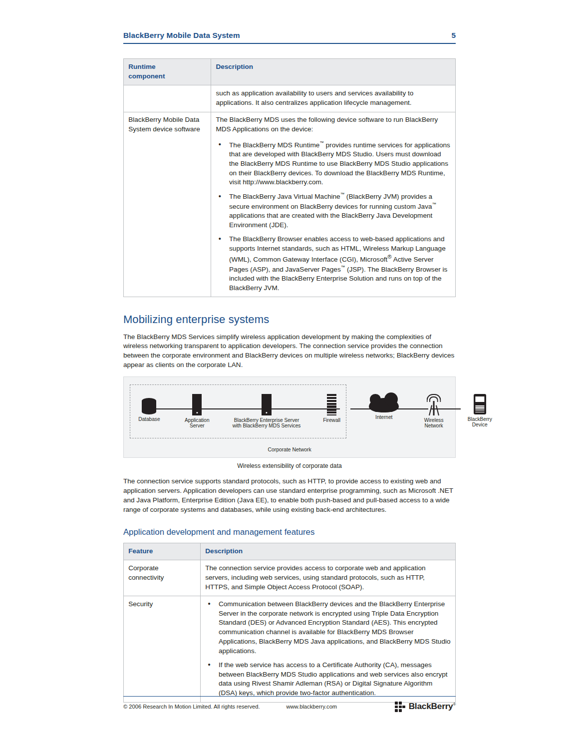BlackBerry Mobile Data System
5
| Runtime component | Description |
| --- | --- |
| | such as application availability to users and services availability to applications. It also centralizes application lifecycle management. |
| BlackBerry Mobile Data System device software | The BlackBerry MDS uses the following device software to run BlackBerry MDS Applications on the device: The BlackBerry MDS Runtime ™ provides runtime services for applications that are developed with BlackBerry MDS Studio. Users must download the BlackBerry MDS Runtime to use BlackBerry MDS Studio applications on their BlackBerry devices. To download the BlackBerry MDS Runtime, visit http://www.blackberry.com. The BlackBerry Java Virtual Machine ™ (BlackBerry JVM) provides a secure environment on BlackBerry devices for running custom Java ™ applications that are created with the BlackBerry Java Development Environment (JDE). The BlackBerry Browser enables access to web-based applications and supports Internet standards, such as HTML, Wireless Markup Language (WML), Common Gateway Interface (CGI), Microsoft ® Active Server Pages (ASP), and JavaServer Pages ™ (JSP). The BlackBerry Browser is included with the BlackBerry Enterprise Solution and runs on top of the BlackBerry JVM. |
Mobilizing enterprise systems
The BlackBerry MDS Services simplify wireless application development by making the complexities of wireless networking transparent to application developers. The connection service provides the connection between the corporate environment and BlackBerry devices on multiple wireless networks; BlackBerry devices appear as clients on the corporate LAN.
Database
Application
Server
BlackBerry Enterprise Server
with BlackBerry MDS Services
Firewall
Internet
Wireless
Network
BlackBerry
Device
Corporate Network
Wireless extensibility of corporate data
The connection service supports standard protocols, such as HTTP, to provide access to existing web and application servers. Application developers can use standard enterprise programming, such as Microsoft .NET and Java Platform, Enterprise Edition (Java EE), to enable both push-based and pull-based access to a wide range of corporate systems and databases, while using existing back-end architectures.
Application development and management features
| Feature | Description |
| --- | --- |
| Corporate connectivity | The connection service provides access to corporate web and application servers, including web services, using standard protocols, such as HTTP, HTTPS, and Simple Object Access Protocol (SOAP). |
| Security | Communication between BlackBerry devices and the BlackBerry Enterprise Server in the corporate network is encrypted using Triple Data Encryption Standard (DES) or Advanced Encryption Standard (AES). This encrypted communication channel is available for BlackBerry MDS Browser Applications, BlackBerry MDS Java applications, and BlackBerry MDS Studio applications. If the web service has access to a Certificate Authority (CA), messages between BlackBerry MDS Studio applications and web services also encrypt data using Rivest Shamir Adleman (RSA) or Digital Signature Algorithm (DSA) keys, which provide two-factor authentication. |
© 2006 Research In Motion Limited. All rights reserved. www.blackberry.com BlackBerry®